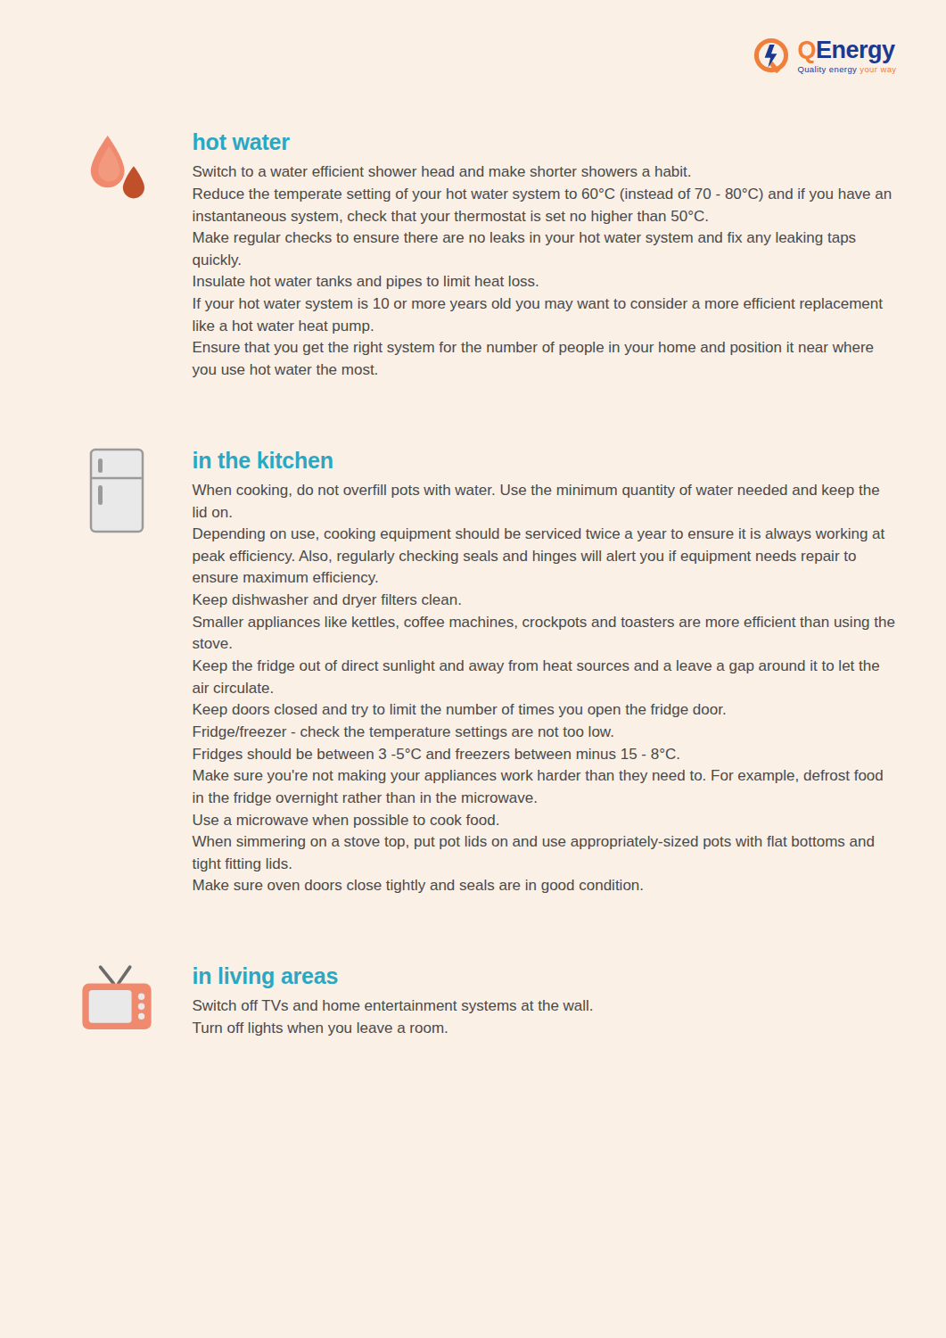QEnergy Quality energy your way
hot water
Switch to a water efficient shower head and make shorter showers a habit.
Reduce the temperate setting of your hot water system to 60°C (instead of 70 - 80°C) and if you have an instantaneous system, check that your thermostat is set no higher than 50°C.
Make regular checks to ensure there are no leaks in your hot water system and fix any leaking taps quickly.
Insulate hot water tanks and pipes to limit heat loss.
If your hot water system is 10 or more years old you may want to consider a more efficient replacement like a hot water heat pump.
Ensure that you get the right system for the number of people in your home and position it near where you use hot water the most.
in the kitchen
When cooking, do not overfill pots with water. Use the minimum quantity of water needed and keep the lid on.
Depending on use, cooking equipment should be serviced twice a year to ensure it is always working at peak efficiency. Also, regularly checking seals and hinges will alert you if equipment needs repair to ensure maximum efficiency.
Keep dishwasher and dryer filters clean.
Smaller appliances like kettles, coffee machines, crockpots and toasters are more efficient than using the stove.
Keep the fridge out of direct sunlight and away from heat sources and a leave a gap around it to let the air circulate.
Keep doors closed and try to limit the number of times you open the fridge door.
Fridge/freezer - check the temperature settings are not too low.
Fridges should be between 3 -5°C and freezers between minus 15 - 8°C.
Make sure you're not making your appliances work harder than they need to. For example, defrost food in the fridge overnight rather than in the microwave.
Use a microwave when possible to cook food.
When simmering on a stove top, put pot lids on and use appropriately-sized pots with flat bottoms and tight fitting lids.
Make sure oven doors close tightly and seals are in good condition.
in living areas
Switch off TVs and home entertainment systems at the wall.
Turn off lights when you leave a room.